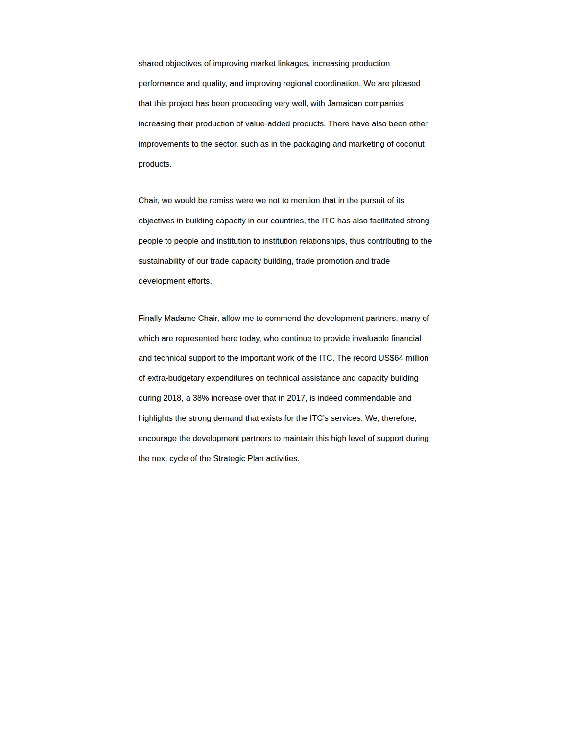shared objectives of improving market linkages, increasing production performance and quality, and improving regional coordination. We are pleased that this project has been proceeding very well, with Jamaican companies increasing their production of value-added products. There have also been other improvements to the sector, such as in the packaging and marketing of coconut products.
Chair, we would be remiss were we not to mention that in the pursuit of its objectives in building capacity in our countries, the ITC has also facilitated strong people to people and institution to institution relationships, thus contributing to the sustainability of our trade capacity building, trade promotion and trade development efforts.
Finally Madame Chair, allow me to commend the development partners, many of which are represented here today, who continue to provide invaluable financial and technical support to the important work of the ITC. The record US$64 million of extra-budgetary expenditures on technical assistance and capacity building during 2018, a 38% increase over that in 2017, is indeed commendable and highlights the strong demand that exists for the ITC’s services. We, therefore, encourage the development partners to maintain this high level of support during the next cycle of the Strategic Plan activities.